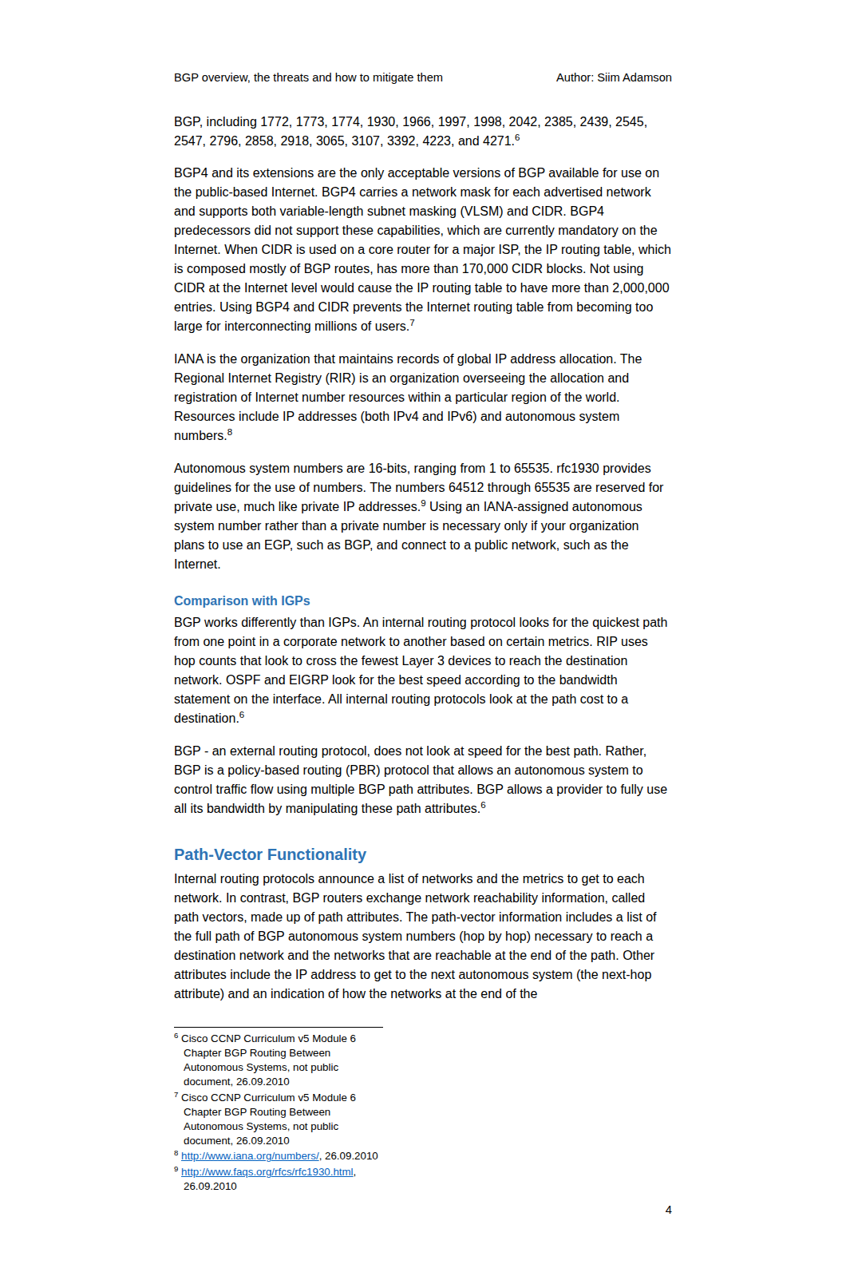BGP overview, the threats and how to mitigate them Author: Siim Adamson
BGP, including 1772, 1773, 1774, 1930, 1966, 1997, 1998, 2042, 2385, 2439, 2545, 2547, 2796, 2858, 2918, 3065, 3107, 3392, 4223, and 4271.6
BGP4 and its extensions are the only acceptable versions of BGP available for use on the public-based Internet. BGP4 carries a network mask for each advertised network and supports both variable-length subnet masking (VLSM) and CIDR. BGP4 predecessors did not support these capabilities, which are currently mandatory on the Internet. When CIDR is used on a core router for a major ISP, the IP routing table, which is composed mostly of BGP routes, has more than 170,000 CIDR blocks. Not using CIDR at the Internet level would cause the IP routing table to have more than 2,000,000 entries. Using BGP4 and CIDR prevents the Internet routing table from becoming too large for interconnecting millions of users.7
IANA is the organization that maintains records of global IP address allocation. The Regional Internet Registry (RIR) is an organization overseeing the allocation and registration of Internet number resources within a particular region of the world. Resources include IP addresses (both IPv4 and IPv6) and autonomous system numbers.8
Autonomous system numbers are 16-bits, ranging from 1 to 65535. rfc1930 provides guidelines for the use of numbers. The numbers 64512 through 65535 are reserved for private use, much like private IP addresses.9 Using an IANA-assigned autonomous system number rather than a private number is necessary only if your organization plans to use an EGP, such as BGP, and connect to a public network, such as the Internet.
Comparison with IGPs
BGP works differently than IGPs. An internal routing protocol looks for the quickest path from one point in a corporate network to another based on certain metrics. RIP uses hop counts that look to cross the fewest Layer 3 devices to reach the destination network. OSPF and EIGRP look for the best speed according to the bandwidth statement on the interface. All internal routing protocols look at the path cost to a destination.6
BGP - an external routing protocol, does not look at speed for the best path. Rather, BGP is a policy-based routing (PBR) protocol that allows an autonomous system to control traffic flow using multiple BGP path attributes. BGP allows a provider to fully use all its bandwidth by manipulating these path attributes.6
Path-Vector Functionality
Internal routing protocols announce a list of networks and the metrics to get to each network. In contrast, BGP routers exchange network reachability information, called path vectors, made up of path attributes. The path-vector information includes a list of the full path of BGP autonomous system numbers (hop by hop) necessary to reach a destination network and the networks that are reachable at the end of the path. Other attributes include the IP address to get to the next autonomous system (the next-hop attribute) and an indication of how the networks at the end of the
6 Cisco CCNP Curriculum v5 Module 6 Chapter BGP Routing Between Autonomous Systems, not public document, 26.09.2010
7 Cisco CCNP Curriculum v5 Module 6 Chapter BGP Routing Between Autonomous Systems, not public document, 26.09.2010
8 http://www.iana.org/numbers/, 26.09.2010
9 http://www.faqs.org/rfcs/rfc1930.html, 26.09.2010
4